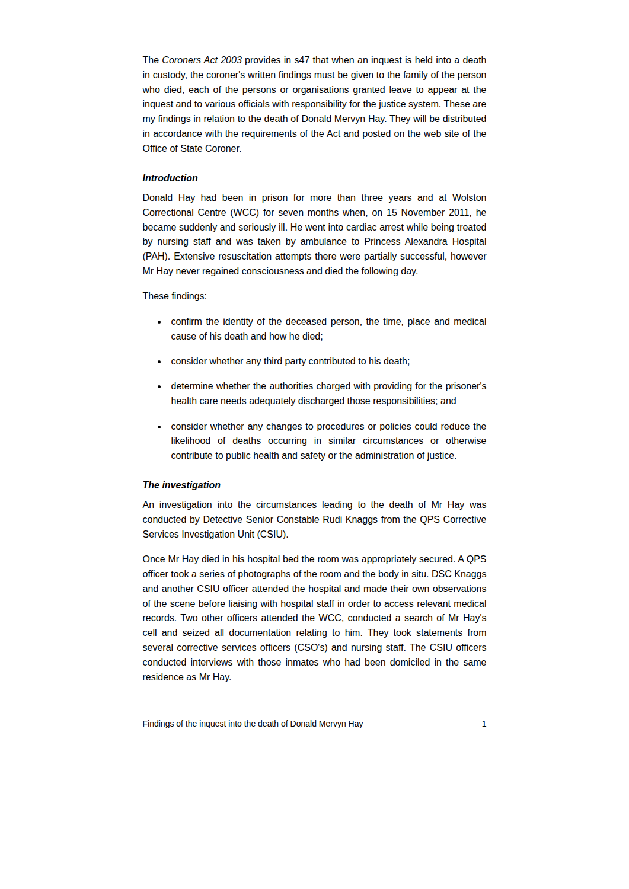The Coroners Act 2003 provides in s47 that when an inquest is held into a death in custody, the coroner's written findings must be given to the family of the person who died, each of the persons or organisations granted leave to appear at the inquest and to various officials with responsibility for the justice system. These are my findings in relation to the death of Donald Mervyn Hay. They will be distributed in accordance with the requirements of the Act and posted on the web site of the Office of State Coroner.
Introduction
Donald Hay had been in prison for more than three years and at Wolston Correctional Centre (WCC) for seven months when, on 15 November 2011, he became suddenly and seriously ill. He went into cardiac arrest while being treated by nursing staff and was taken by ambulance to Princess Alexandra Hospital (PAH). Extensive resuscitation attempts there were partially successful, however Mr Hay never regained consciousness and died the following day.
These findings:
confirm the identity of the deceased person, the time, place and medical cause of his death and how he died;
consider whether any third party contributed to his death;
determine whether the authorities charged with providing for the prisoner's health care needs adequately discharged those responsibilities; and
consider whether any changes to procedures or policies could reduce the likelihood of deaths occurring in similar circumstances or otherwise contribute to public health and safety or the administration of justice.
The investigation
An investigation into the circumstances leading to the death of Mr Hay was conducted by Detective Senior Constable Rudi Knaggs from the QPS Corrective Services Investigation Unit (CSIU).
Once Mr Hay died in his hospital bed the room was appropriately secured. A QPS officer took a series of photographs of the room and the body in situ. DSC Knaggs and another CSIU officer attended the hospital and made their own observations of the scene before liaising with hospital staff in order to access relevant medical records. Two other officers attended the WCC, conducted a search of Mr Hay's cell and seized all documentation relating to him. They took statements from several corrective services officers (CSO's) and nursing staff. The CSIU officers conducted interviews with those inmates who had been domiciled in the same residence as Mr Hay.
Findings of the inquest into the death of Donald Mervyn Hay 1